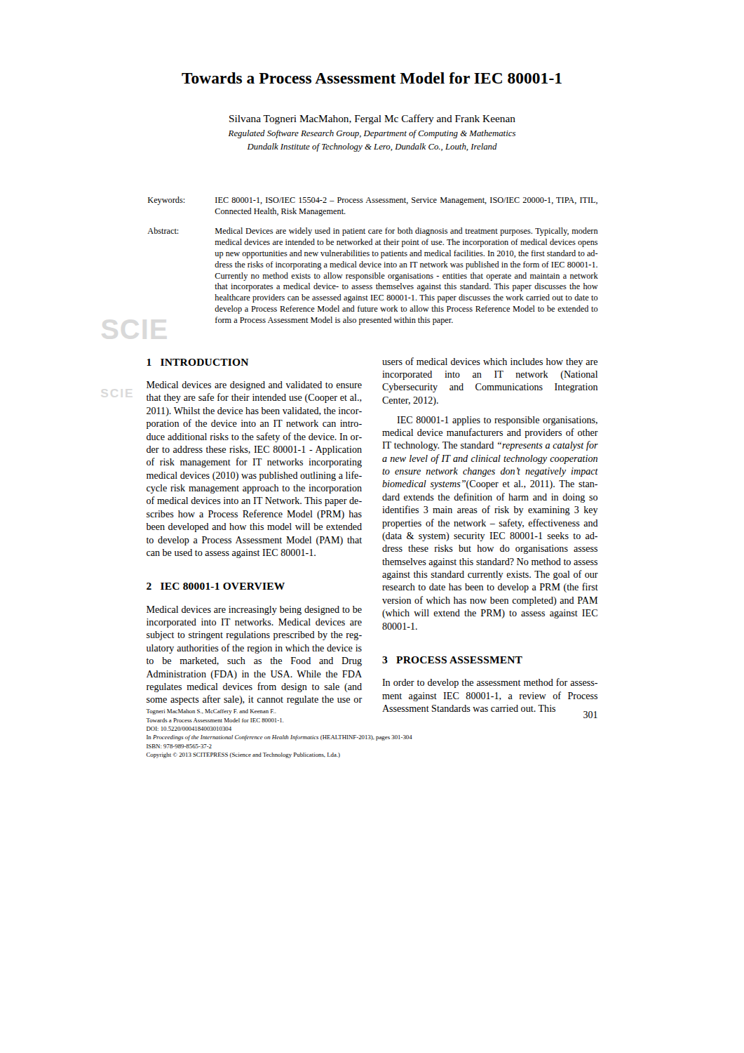SCIE
SCIE
Towards a Process Assessment Model for IEC 80001-1
Silvana Togneri MacMahon, Fergal Mc Caffery and Frank Keenan
Regulated Software Research Group, Department of Computing & Mathematics
Dundalk Institute of Technology & Lero, Dundalk Co., Louth, Ireland
Keywords:
IEC 80001-1, ISO/IEC 15504-2 – Process Assessment, Service Management, ISO/IEC 20000-1, TIPA, ITIL, Connected Health, Risk Management.
Abstract:
Medical Devices are widely used in patient care for both diagnosis and treatment purposes. Typically, modern medical devices are intended to be networked at their point of use. The incorporation of medical devices opens up new opportunities and new vulnerabilities to patients and medical facilities. In 2010, the first standard to address the risks of incorporating a medical device into an IT network was published in the form of IEC 80001-1. Currently no method exists to allow responsible organisations - entities that operate and maintain a network that incorporates a medical device- to assess themselves against this standard. This paper discusses the how healthcare providers can be assessed against IEC 80001-1. This paper discusses the work carried out to date to develop a Process Reference Model and future work to allow this Process Reference Model to be extended to form a Process Assessment Model is also presented within this paper.
1 INTRODUCTION
Medical devices are designed and validated to ensure that they are safe for their intended use (Cooper et al., 2011). Whilst the device has been validated, the incorporation of the device into an IT network can introduce additional risks to the safety of the device. In order to address these risks, IEC 80001-1 - Application of risk management for IT networks incorporating medical devices (2010) was published outlining a lifecycle risk management approach to the incorporation of medical devices into an IT Network. This paper describes how a Process Reference Model (PRM) has been developed and how this model will be extended to develop a Process Assessment Model (PAM) that can be used to assess against IEC 80001-1.
2 IEC 80001-1 OVERVIEW
Medical devices are increasingly being designed to be incorporated into IT networks. Medical devices are subject to stringent regulations prescribed by the regulatory authorities of the region in which the device is to be marketed, such as the Food and Drug Administration (FDA) in the USA. While the FDA regulates medical devices from design to sale (and some aspects after sale), it cannot regulate the use or users of medical devices which includes how they are incorporated into an IT network (National Cybersecurity and Communications Integration Center, 2012).
IEC 80001-1 applies to responsible organisations, medical device manufacturers and providers of other IT technology. The standard “represents a catalyst for a new level of IT and clinical technology cooperation to ensure network changes don’t negatively impact biomedical systems”(Cooper et al., 2011). The standard extends the definition of harm and in doing so identifies 3 main areas of risk by examining 3 key properties of the network – safety, effectiveness and (data & system) security IEC 80001-1 seeks to address these risks but how do organisations assess themselves against this standard? No method to assess against this standard currently exists. The goal of our research to date has been to develop a PRM (the first version of which has now been completed) and PAM (which will extend the PRM) to assess against IEC 80001-1.
3 PROCESS ASSESSMENT
In order to develop the assessment method for assessment against IEC 80001-1, a review of Process Assessment Standards was carried out. This
301
Togneri MacMahon S., McCaffery F. and Keenan F..
Towards a Process Assessment Model for IEC 80001-1.
DOI: 10.5220/0004184003010304
In Proceedings of the International Conference on Health Informatics (HEALTHINF-2013), pages 301-304
ISBN: 978-989-8565-37-2
Copyright © 2013 SCITEPRESS (Science and Technology Publications, Lda.)